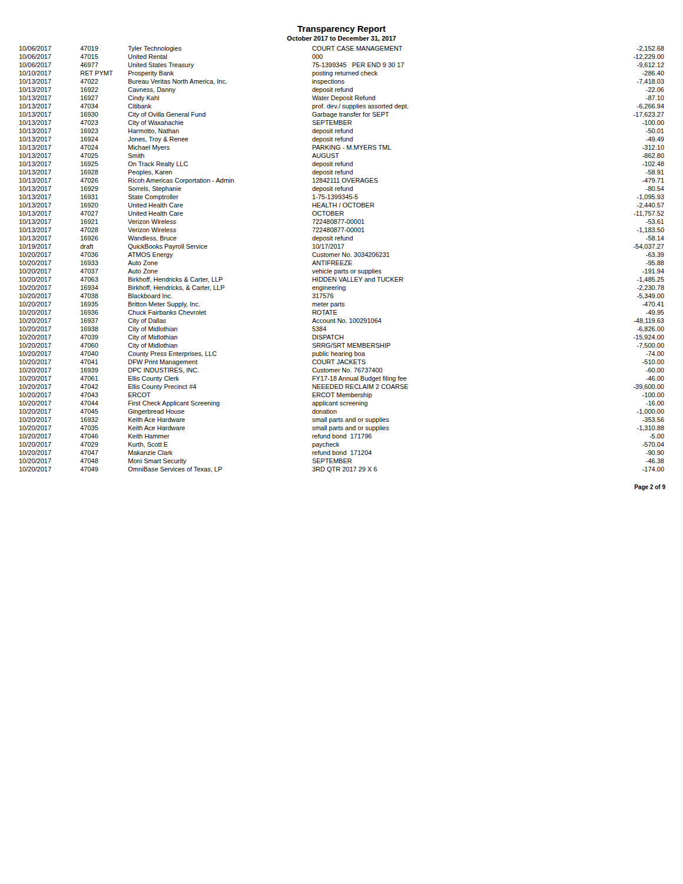Transparency Report
October 2017 to December 31, 2017
| 10/06/2017 | 47019 | Tyler Technologies | COURT CASE MANAGEMENT | -2,152.68 |
| 10/06/2017 | 47015 | United Rental | 000 | -12,229.00 |
| 10/06/2017 | 46977 | United States Treasury | 75-1399345 PER END 9 30 17 | -9,612.12 |
| 10/10/2017 | RET PYMT | Prosperity Bank | posting returned check | -286.40 |
| 10/13/2017 | 47022 | Bureau Veritas North America, Inc. | inspections | -7,418.03 |
| 10/13/2017 | 16922 | Cavness, Danny | deposit refund | -22.06 |
| 10/13/2017 | 16927 | Cindy Kahl | Water Deposit Refund | -87.10 |
| 10/13/2017 | 47034 | Citibank | prof. dev./ supplies assorted dept. | -6,266.94 |
| 10/13/2017 | 16930 | City of Ovilla General Fund | Garbage transfer for SEPT | -17,623.27 |
| 10/13/2017 | 47023 | City of Waxahachie | SEPTEMBER | -100.00 |
| 10/13/2017 | 16923 | Harmotto, Nathan | deposit refund | -50.01 |
| 10/13/2017 | 16924 | Jones, Troy & Renee | deposit refund | -49.49 |
| 10/13/2017 | 47024 | Michael Myers | PARKING - M.MYERS TML | -312.10 |
| 10/13/2017 | 47025 | Smith | AUGUST | -862.80 |
| 10/13/2017 | 16925 | On Track Realty LLC | deposit refund | -102.48 |
| 10/13/2017 | 16928 | Peoples, Karen | deposit refund | -58.91 |
| 10/13/2017 | 47026 | Ricoh Americas Corportation - Admin | 12842111 OVERAGES | -479.71 |
| 10/13/2017 | 16929 | Sorrels, Stephanie | deposit refund | -80.54 |
| 10/13/2017 | 16931 | State Comptroller | 1-75-1399345-5 | -1,095.93 |
| 10/13/2017 | 16920 | United Health Care | HEALTH / OCTOBER | -2,440.57 |
| 10/13/2017 | 47027 | United Health Care | OCTOBER | -11,757.52 |
| 10/13/2017 | 16921 | Verizon Wireless | 722480877-00001 | -53.61 |
| 10/13/2017 | 47028 | Verizon Wireless | 722480877-00001 | -1,183.50 |
| 10/13/2017 | 16926 | Wandless, Bruce | deposit refund | -58.14 |
| 10/19/2017 | draft | QuickBooks Payroll Service | 10/17/2017 | -54,037.27 |
| 10/20/2017 | 47036 | ATMOS Energy | Customer No. 3034206231 | -63.39 |
| 10/20/2017 | 16933 | Auto Zone | ANTIFREEZE | -95.88 |
| 10/20/2017 | 47037 | Auto Zone | vehicle parts or supplies | -191.94 |
| 10/20/2017 | 47063 | Birkhoff, Hendricks & Carter, LLP | HIDDEN VALLEY and TUCKER | -1,485.25 |
| 10/20/2017 | 16934 | Birkhoff, Hendricks, & Carter, LLP | engineering | -2,230.78 |
| 10/20/2017 | 47038 | Blackboard Inc. | 317576 | -5,349.00 |
| 10/20/2017 | 16935 | Britton Meter Supply, Inc. | meter parts | -470.41 |
| 10/20/2017 | 16936 | Chuck Fairbanks Chevrolet | ROTATE | -49.95 |
| 10/20/2017 | 16937 | City of Dallas | Account No. 100291064 | -48,119.63 |
| 10/20/2017 | 16938 | City of Midlothian | 5384 | -6,826.00 |
| 10/20/2017 | 47039 | City of Midlothian | DISPATCH | -15,924.00 |
| 10/20/2017 | 47060 | City of Midlothian | SRRG/SRT MEMBERSHIP | -7,500.00 |
| 10/20/2017 | 47040 | County Press Enterprises, LLC | public hearing boa | -74.00 |
| 10/20/2017 | 47041 | DFW Print Management | COURT JACKETS | -510.00 |
| 10/20/2017 | 16939 | DPC INDUSTIRES, INC. | Customer No. 76737400 | -60.00 |
| 10/20/2017 | 47061 | Ellis County Clerk | FY17-18 Annual Budget filing fee | -46.00 |
| 10/20/2017 | 47042 | Ellis County Precinct #4 | NEEEDED RECLAIM 2 COARSE | -39,600.00 |
| 10/20/2017 | 47043 | ERCOT | ERCOT Membership | -100.00 |
| 10/20/2017 | 47044 | First Check Applicant Screening | applicant screening | -16.00 |
| 10/20/2017 | 47045 | Gingerbread House | donation | -1,000.00 |
| 10/20/2017 | 16932 | Keith Ace Hardware | small parts and or supplies | -353.56 |
| 10/20/2017 | 47035 | Keith Ace Hardware | small parts and or supplies | -1,310.88 |
| 10/20/2017 | 47046 | Keith Hammer | refund bond 171796 | -5.00 |
| 10/20/2017 | 47029 | Kurth, Scott E | paycheck | -570.04 |
| 10/20/2017 | 47047 | Makanzie Clark | refund bond 171204 | -90.90 |
| 10/20/2017 | 47048 | Moni Smart Security | SEPTEMBER | -46.38 |
| 10/20/2017 | 47049 | OmniBase Services of Texas, LP | 3RD QTR 2017 29 X 6 | -174.00 |
Page 2 of 9